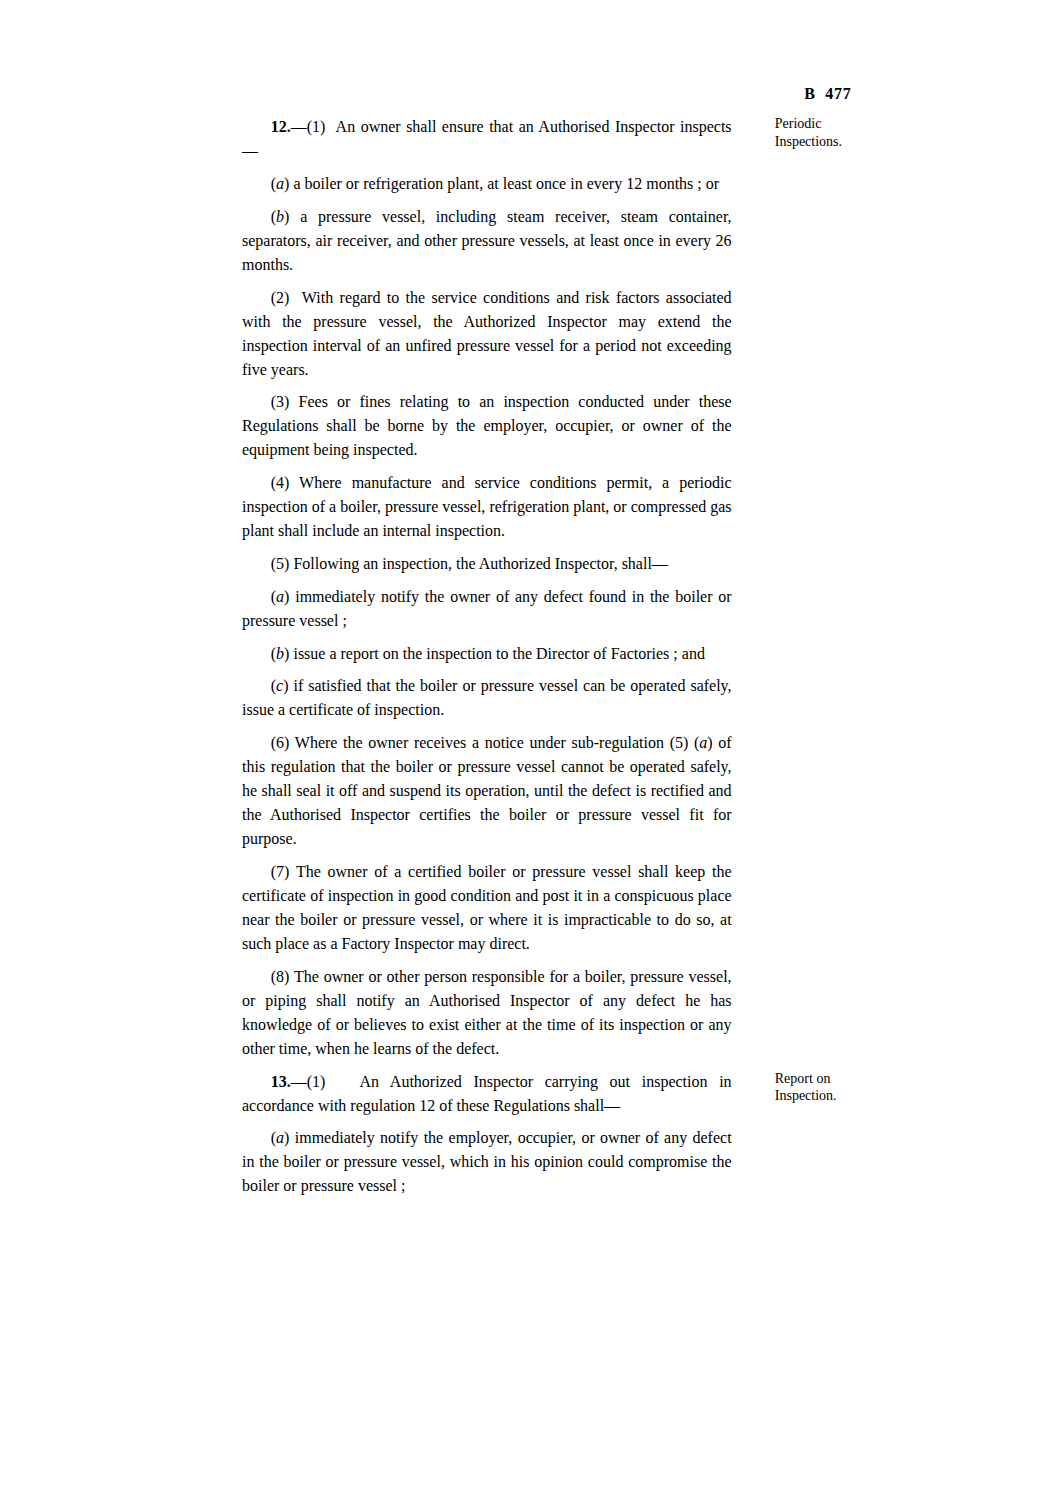B 477
Periodic
Inspections.
12.—(1) An owner shall ensure that an Authorised Inspector inspects—
(a) a boiler or refrigeration plant, at least once in every 12 months ; or
(b) a pressure vessel, including steam receiver, steam container, separators, air receiver, and other pressure vessels, at least once in every 26 months.
(2) With regard to the service conditions and risk factors associated with the pressure vessel, the Authorized Inspector may extend the inspection interval of an unfired pressure vessel for a period not exceeding five years.
(3) Fees or fines relating to an inspection conducted under these Regulations shall be borne by the employer, occupier, or owner of the equipment being inspected.
(4) Where manufacture and service conditions permit, a periodic inspection of a boiler, pressure vessel, refrigeration plant, or compressed gas plant shall include an internal inspection.
(5) Following an inspection, the Authorized Inspector, shall—
(a) immediately notify the owner of any defect found in the boiler or pressure vessel ;
(b) issue a report on the inspection to the Director of Factories ; and
(c) if satisfied that the boiler or pressure vessel can be operated safely, issue a certificate of inspection.
(6) Where the owner receives a notice under sub-regulation (5) (a) of this regulation that the boiler or pressure vessel cannot be operated safely, he shall seal it off and suspend its operation, until the defect is rectified and the Authorised Inspector certifies the boiler or pressure vessel fit for purpose.
(7) The owner of a certified boiler or pressure vessel shall keep the certificate of inspection in good condition and post it in a conspicuous place near the boiler or pressure vessel, or where it is impracticable to do so, at such place as a Factory Inspector may direct.
(8) The owner or other person responsible for a boiler, pressure vessel, or piping shall notify an Authorised Inspector of any defect he has knowledge of or believes to exist either at the time of its inspection or any other time, when he learns of the defect.
Report on
Inspection.
13.—(1) An Authorized Inspector carrying out inspection in accordance with regulation 12 of these Regulations shall—
(a) immediately notify the employer, occupier, or owner of any defect in the boiler or pressure vessel, which in his opinion could compromise the boiler or pressure vessel ;